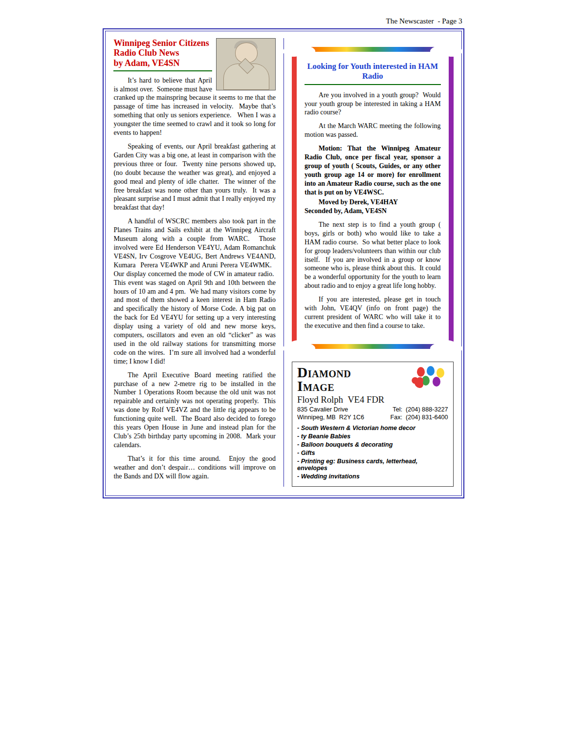The Newscaster - Page 3
Winnipeg Senior Citizens Radio Club News by Adam, VE4SN
It’s hard to believe that April is almost over. Someone must have cranked up the mainspring because it seems to me that the passage of time has increased in velocity. Maybe that’s something that only us seniors experience. When I was a youngster the time seemed to crawl and it took so long for events to happen!
Speaking of events, our April breakfast gathering at Garden City was a big one, at least in comparison with the previous three or four. Twenty nine persons showed up, (no doubt because the weather was great), and enjoyed a good meal and plenty of idle chatter. The winner of the free breakfast was none other than yours truly. It was a pleasant surprise and I must admit that I really enjoyed my breakfast that day!
A handful of WSCRC members also took part in the Planes Trains and Sails exhibit at the Winnipeg Aircraft Museum along with a couple from WARC. Those involved were Ed Henderson VE4YU, Adam Romanchuk VE4SN, Irv Cosgrove VE4UG, Bert Andrews VE4AND, Kumara Perera VE4WKP and Aruni Perera VE4WMK. Our display concerned the mode of CW in amateur radio. This event was staged on April 9th and 10th between the hours of 10 am and 4 pm. We had many visitors come by and most of them showed a keen interest in Ham Radio and specifically the history of Morse Code. A big pat on the back for Ed VE4YU for setting up a very interesting display using a variety of old and new morse keys, computers, oscillators and even an old “clicker” as was used in the old railway stations for transmitting morse code on the wires. I’m sure all involved had a wonderful time; I know I did!
The April Executive Board meeting ratified the purchase of a new 2-metre rig to be installed in the Number 1 Operations Room because the old unit was not repairable and certainly was not operating properly. This was done by Rolf VE4VZ and the little rig appears to be functioning quite well. The Board also decided to forego this years Open House in June and instead plan for the Club’s 25th birthday party upcoming in 2008. Mark your calendars.
That’s it for this time around. Enjoy the good weather and don’t despair… conditions will improve on the Bands and DX will flow again.
Looking for Youth interested in HAM Radio
Are you involved in a youth group? Would your youth group be interested in taking a HAM radio course?
At the March WARC meeting the following motion was passed.
Motion: That the Winnipeg Amateur Radio Club, once per fiscal year, sponsor a group of youth ( Scouts, Guides, or any other youth group age 14 or more) for enrollment into an Amateur Radio course, such as the one that is put on by VE4WSC.
Moved by Derek, VE4HAY
Seconded by, Adam, VE4SN
The next step is to find a youth group ( boys, girls or both) who would like to take a HAM radio course. So what better place to look for group leaders/volunteers than within our club itself. If you are involved in a group or know someone who is, please think about this. It could be a wonderful opportunity for the youth to learn about radio and to enjoy a great life long hobby.
If you are interested, please get in touch with John, VE4QV (info on front page) the current president of WARC who will take it to the executive and then find a course to take.
DIAMOND
IMAGE
Floyd Rolph VE4 FDR
835 Cavalier Drive Tel: (204) 888-3227
Winnipeg, MB R2Y 1C6 Fax: (204) 831-6400
South Western & Victorian home decor
ty Beanie Babies
Balloon bouquets & decorating
Gifts
Printing eg: Business cards, letterhead, envelopes
Wedding invitations